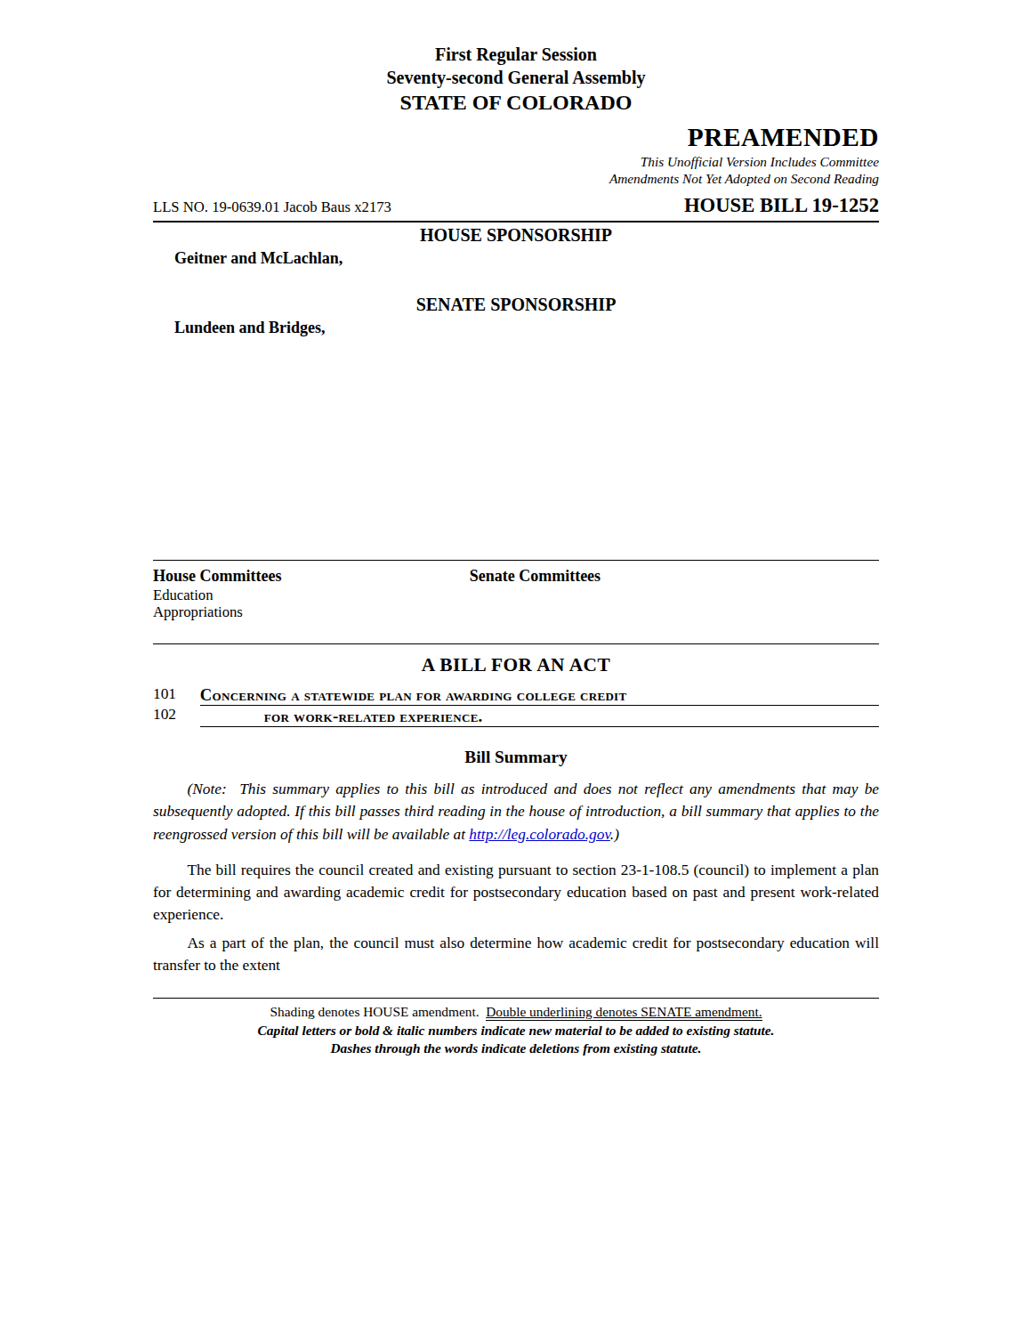First Regular Session
Seventy-second General Assembly
STATE OF COLORADO
PREAMENDED
This Unofficial Version Includes Committee
Amendments Not Yet Adopted on Second Reading
LLS NO. 19-0639.01 Jacob Baus x2173 HOUSE BILL 19-1252
HOUSE SPONSORSHIP
Geitner and McLachlan,
SENATE SPONSORSHIP
Lundeen and Bridges,
House Committees
Education
Appropriations
Senate Committees
A BILL FOR AN ACT
| 101 | Concerning a statewide plan for awarding college credit |
| 102 | for work-related experience. |
Bill Summary
(Note: This summary applies to this bill as introduced and does not reflect any amendments that may be subsequently adopted. If this bill passes third reading in the house of introduction, a bill summary that applies to the reengrossed version of this bill will be available at http://leg.colorado.gov.)
The bill requires the council created and existing pursuant to section 23-1-108.5 (council) to implement a plan for determining and awarding academic credit for postsecondary education based on past and present work-related experience.
As a part of the plan, the council must also determine how academic credit for postsecondary education will transfer to the extent
Shading denotes HOUSE amendment. Double underlining denotes SENATE amendment.
Capital letters or bold & italic numbers indicate new material to be added to existing statute.
Dashes through the words indicate deletions from existing statute.